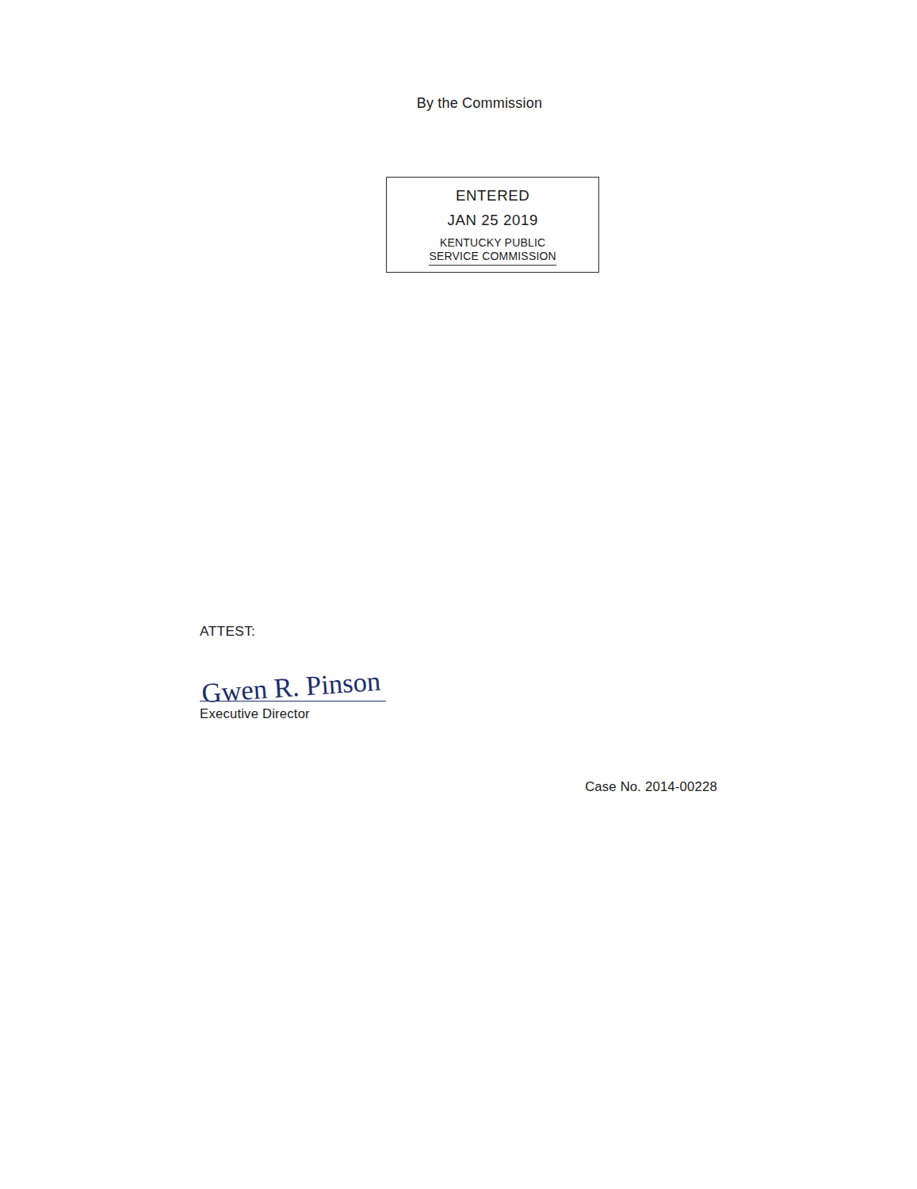By the Commission
ENTERED
JAN 25 2019
KENTUCKY PUBLIC
SERVICE COMMISSION
ATTEST:
Gwen R. Pinson
Executive Director
Case No. 2014-00228